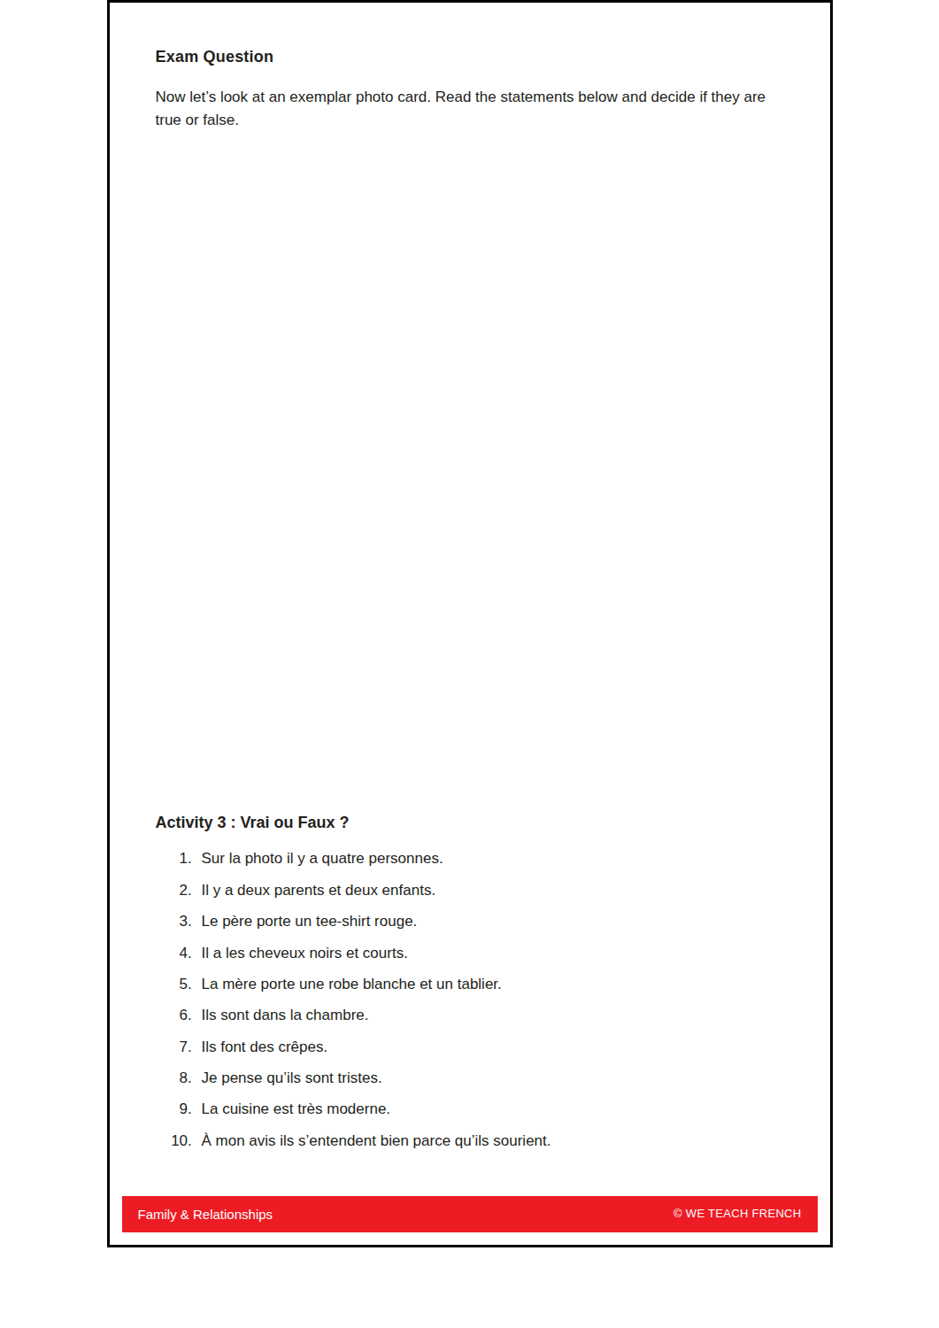Exam Question
Now let’s look at an exemplar photo card. Read the statements below and decide if they are true or false.
Activity 3 : Vrai ou Faux ?
Sur la photo il y a quatre personnes.
Il y a deux parents et deux enfants.
Le père porte un tee-shirt rouge.
Il a les cheveux noirs et courts.
La mère porte une robe blanche et un tablier.
Ils sont dans la chambre.
Ils font des crêpes.
Je pense qu’ils sont tristes.
La cuisine est très moderne.
À mon avis ils s’entendent bien parce qu’ils sourient.
Family & Relationships © WE TEACH FRENCH